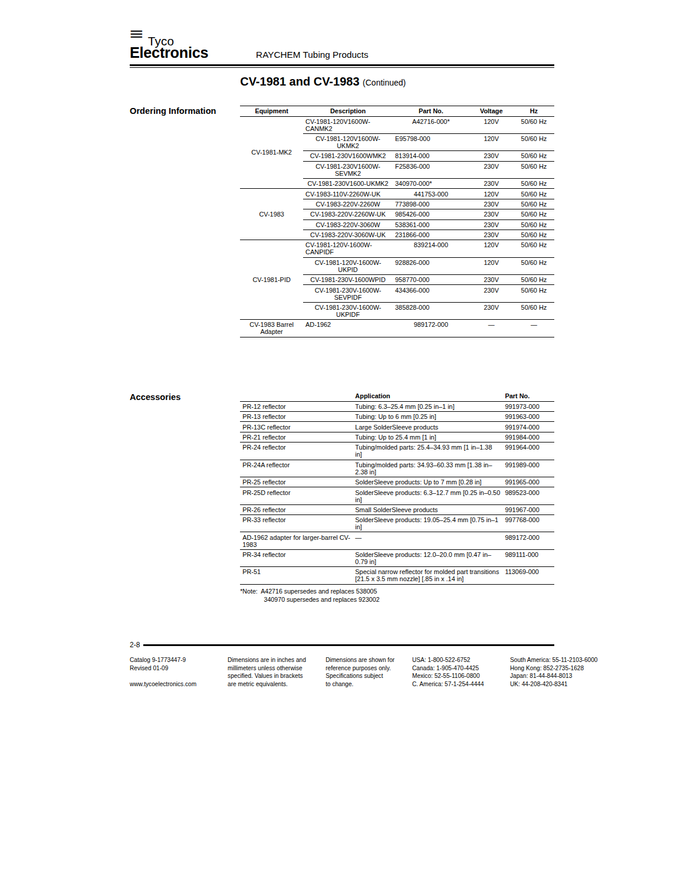≡ Tyco Electronics
RAYCHEM Tubing Products
CV-1981 and CV-1983 (Continued)
Ordering Information
| Equipment | Description | Part No. | Voltage | Hz |
| --- | --- | --- | --- | --- |
| CV-1981-MK2 | CV-1981-120V1600W-CANMK2 | A42716-000* | 120V | 50/60 Hz |
| CV-1981-120V1600W-UKMK2 | E95798-000 | 120V | 50/60 Hz |
| CV-1981-230V1600WMK2 | 813914-000 | 230V | 50/60 Hz |
| CV-1981-230V1600W-SEVMK2 | F25836-000 | 230V | 50/60 Hz |
| CV-1981-230V1600-UKMK2 | 340970-000* | 230V | 50/60 Hz |
| CV-1983 | CV-1983-110V-2260W-UK | 441753-000 | 120V | 50/60 Hz |
| CV-1983-220V-2260W | 773898-000 | 230V | 50/60 Hz |
| CV-1983-220V-2260W-UK | 985426-000 | 230V | 50/60 Hz |
| CV-1983-220V-3060W | 538361-000 | 230V | 50/60 Hz |
| CV-1983-220V-3060W-UK | 231866-000 | 230V | 50/60 Hz |
| CV-1981-PID | CV-1981-120V-1600W-CANPIDF | 839214-000 | 120V | 50/60 Hz |
| CV-1981-120V-1600W-UKPID | 928826-000 | 120V | 50/60 Hz |
| CV-1981-230V-1600WPID | 958770-000 | 230V | 50/60 Hz |
| CV-1981-230V-1600W-SEVPIDF | 434366-000 | 230V | 50/60 Hz |
| CV-1981-230V-1600W-UKPIDF | 385828-000 | 230V | 50/60 Hz |
| CV-1983 Barrel Adapter | AD-1962 | 989172-000 | — | — |
Accessories
| | Application | Part No. |
| --- | --- | --- |
| PR-12 reflector | Tubing: 6.3–25.4 mm [0.25 in–1 in] | 991973-000 |
| PR-13 reflector | Tubing: Up to 6 mm [0.25 in] | 991963-000 |
| PR-13C reflector | Large SolderSleeve products | 991974-000 |
| PR-21 reflector | Tubing: Up to 25.4 mm [1 in] | 991984-000 |
| PR-24 reflector | Tubing/molded parts: 25.4–34.93 mm [1 in–1.38 in] | 991964-000 |
| PR-24A reflector | Tubing/molded parts: 34.93–60.33 mm [1.38 in–2.38 in] | 991989-000 |
| PR-25 reflector | SolderSleeve products: Up to 7 mm [0.28 in] | 991965-000 |
| PR-25D reflector | SolderSleeve products: 6.3–12.7 mm [0.25 in–0.50 in] | 989523-000 |
| PR-26 reflector | Small SolderSleeve products | 991967-000 |
| PR-33 reflector | SolderSleeve products: 19.05–25.4 mm [0.75 in–1 in] | 997768-000 |
| AD-1962 adapter for larger-barrel CV-1983 | — | 989172-000 |
| PR-34 reflector | SolderSleeve products: 12.0–20.0 mm [0.47 in–0.79 in] | 989111-000 |
| PR-51 | Special narrow reflector for molded part transitions [21.5 x 3.5 mm nozzle] [.85 in x .14 in] | 113069-000 |
*Note: A42716 supersedes and replaces 538005
340970 supersedes and replaces 923002
2-8
Catalog 9-1773447-9
Revised 01-09
www.tycoelectronics.com
Dimensions are in inches and
millimeters unless otherwise
specified. Values in brackets
are metric equivalents.
Dimensions are shown for
reference purposes only.
Specifications subject
to change.
USA: 1-800-522-6752
Canada: 1-905-470-4425
Mexico: 52-55-1106-0800
C. America: 57-1-254-4444
South America: 55-11-2103-6000
Hong Kong: 852-2735-1628
Japan: 81-44-844-8013
UK: 44-208-420-8341